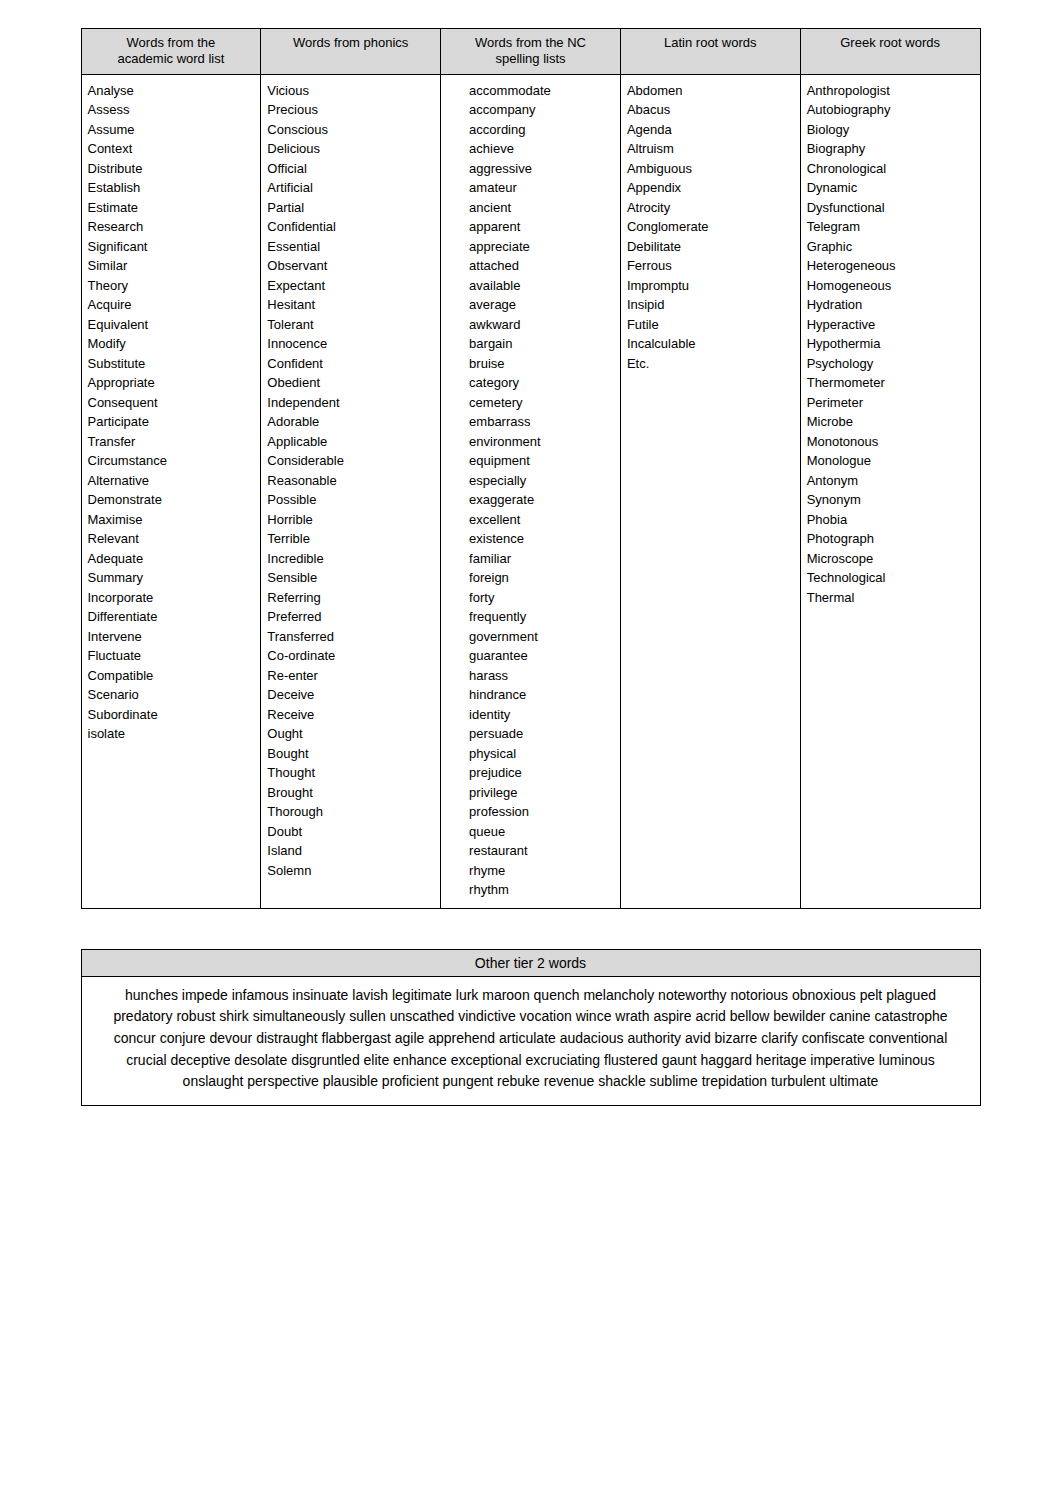| Words from the academic word list | Words from phonics | Words from the NC spelling lists | Latin root words | Greek root words |
| --- | --- | --- | --- | --- |
| Analyse Assess Assume Context Distribute Establish Estimate Research Significant Similar Theory Acquire Equivalent Modify Substitute Appropriate Consequent Participate Transfer Circumstance Alternative Demonstrate Maximise Relevant Adequate Summary Incorporate Differentiate Intervene Fluctuate Compatible Scenario Subordinate isolate | Vicious Precious Conscious Delicious Official Artificial Partial Confidential Essential Observant Expectant Hesitant Tolerant Innocence Confident Obedient Independent Adorable Applicable Considerable Reasonable Possible Horrible Terrible Incredible Sensible Referring Preferred Transferred Co-ordinate Re-enter Deceive Receive Ought Bought Thought Brought Thorough Doubt Island Solemn | accommodate accompany according achieve aggressive amateur ancient apparent appreciate attached available average awkward bargain bruise category cemetery embarrass environment equipment especially exaggerate excellent existence familiar foreign forty frequently government guarantee harass hindrance identity persuade physical prejudice privilege profession queue restaurant rhyme rhythm | Abdomen Abacus Agenda Altruism Ambiguous Appendix Atrocity Conglomerate Debilitate Ferrous Impromptu Insipid Futile Incalculable Etc. | Anthropologist Autobiography Biology Biography Chronological Dynamic Dysfunctional Telegram Graphic Heterogeneous Homogeneous Hydration Hyperactive Hypothermia Psychology Thermometer Perimeter Microbe Monotonous Monologue Antonym Synonym Phobia Photograph Microscope Technological Thermal |
| Other tier 2 words |
| --- |
| hunches impede infamous insinuate lavish legitimate lurk maroon quench melancholy noteworthy notorious obnoxious pelt plagued predatory robust shirk simultaneously sullen unscathed vindictive vocation wince wrath aspire acrid bellow bewilder canine catastrophe concur conjure devour distraught flabbergast agile apprehend articulate audacious authority avid bizarre clarify confiscate conventional crucial deceptive desolate disgruntled elite enhance exceptional excruciating flustered gaunt haggard heritage imperative luminous onslaught perspective plausible proficient pungent rebuke revenue shackle sublime trepidation turbulent ultimate |